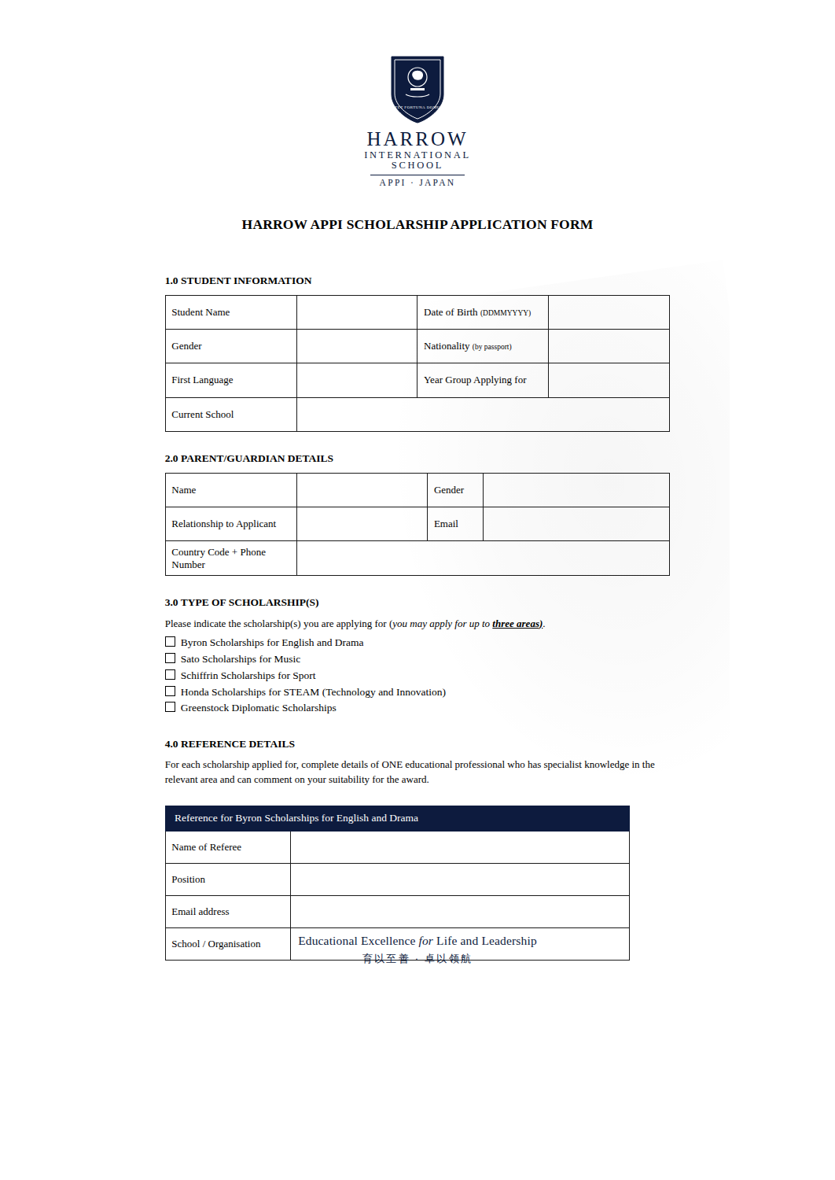STET FORTUNA DOMUS
HARROW
INTERNATIONAL
SCHOOL
APPI · JAPAN
HARROW APPI SCHOLARSHIP APPLICATION FORM
1.0 STUDENT INFORMATION
| Student Name | | Date of Birth (DDMMYYYY) | |
| Gender | | Nationality (by passport) | |
| First Language | | Year Group Applying for | |
| Current School | |
2.0 PARENT/GUARDIAN DETAILS
| Name | | Gender | |
| Relationship to Applicant | | Email | |
| Country Code + Phone Number | |
3.0 TYPE OF SCHOLARSHIP(S)
Please indicate the scholarship(s) you are applying for (you may apply for up to three areas).
Byron Scholarships for English and Drama
Sato Scholarships for Music
Schiffrin Scholarships for Sport
Honda Scholarships for STEAM (Technology and Innovation)
Greenstock Diplomatic Scholarships
4.0 REFERENCE DETAILS
For each scholarship applied for, complete details of ONE educational professional who has specialist knowledge in the relevant area and can comment on your suitability for the award.
| Reference for Byron Scholarships for English and Drama |
| --- |
| Name of Referee | |
| Position | |
| Email address | |
| School / Organisation | |
Educational Excellence for Life and Leadership
育以至善 · 卓以领航